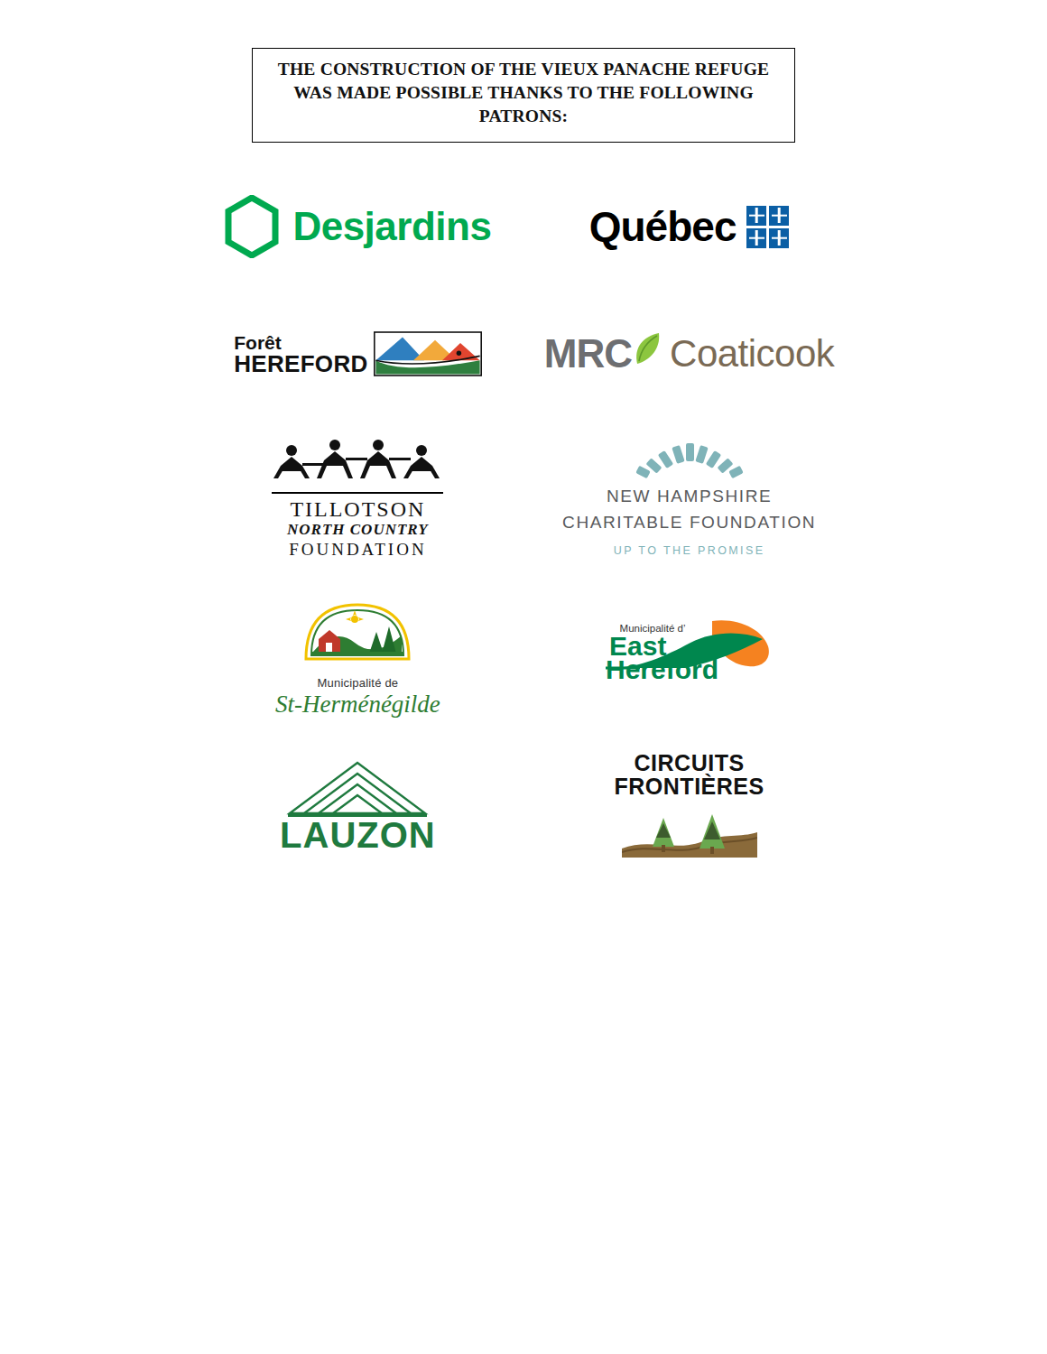The construction of the Vieux Panache Refuge was made possible thanks to the following patrons:
Desjardins
Québec
Forêt HEREFORD
MRC Coaticook
TILLOTSON NORTH COUNTRY FOUNDATION
NEW HAMPSHIRE CHARITABLE FOUNDATION UP TO THE PROMISE
Municipalité de St-Herménégilde
East Hereford Municipalité d’
LAUZON
CIRCUITS FRONTIÈRES